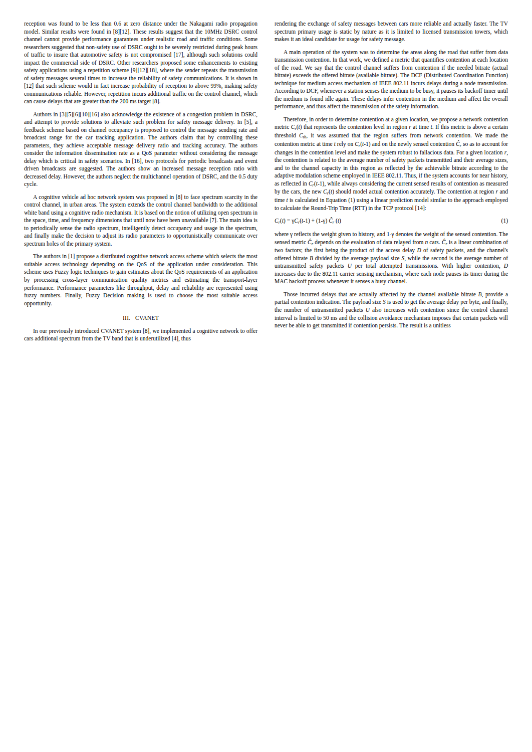reception was found to be less than 0.6 at zero distance under the Nakagami radio propagation model. Similar results were found in [8][12]. These results suggest that the 10MHz DSRC control channel cannot provide performance guarantees under realistic road and traffic conditions. Some researchers suggested that non-safety use of DSRC ought to be severely restricted during peak hours of traffic to insure that automotive safety is not compromised [17], although such solutions could impact the commercial side of DSRC. Other researchers proposed some enhancements to existing safety applications using a repetition scheme [9][12][18], where the sender repeats the transmission of safety messages several times to increase the reliability of safety communications. It is shown in [12] that such scheme would in fact increase probability of reception to above 99%, making safety communications reliable. However, repetition incurs additional traffic on the control channel, which can cause delays that are greater than the 200 ms target [8].
Authors in [3][5][6][10][16] also acknowledge the existence of a congestion problem in DSRC, and attempt to provide solutions to alleviate such problem for safety message delivery. In [5], a feedback scheme based on channel occupancy is proposed to control the message sending rate and broadcast range for the car tracking application. The authors claim that by controlling these parameters, they achieve acceptable message delivery ratio and tracking accuracy. The authors consider the information dissemination rate as a QoS parameter without considering the message delay which is critical in safety scenarios. In [16], two protocols for periodic broadcasts and event driven broadcasts are suggested. The authors show an increased message reception ratio with decreased delay. However, the authors neglect the multichannel operation of DSRC, and the 0.5 duty cycle.
A cognitive vehicle ad hoc network system was proposed in [8] to face spectrum scarcity in the control channel, in urban areas. The system extends the control channel bandwidth to the additional white band using a cognitive radio mechanism. It is based on the notion of utilizing open spectrum in the space, time, and frequency dimensions that until now have been unavailable [7]. The main idea is to periodically sense the radio spectrum, intelligently detect occupancy and usage in the spectrum, and finally make the decision to adjust its radio parameters to opportunistically communicate over spectrum holes of the primary system.
The authors in [1] propose a distributed cognitive network access scheme which selects the most suitable access technology depending on the QoS of the application under consideration. This scheme uses Fuzzy logic techniques to gain estimates about the QoS requirements of an application by processing cross-layer communication quality metrics and estimating the transport-layer performance. Performance parameters like throughput, delay and reliability are represented using fuzzy numbers. Finally, Fuzzy Decision making is used to choose the most suitable access opportunity.
III. CVANET
In our previously introduced CVANET system [8], we implemented a cognitive network to offer cars additional spectrum from the TV band that is underutilized [4], thus
rendering the exchange of safety messages between cars more reliable and actually faster. The TV spectrum primary usage is static by nature as it is limited to licensed transmission towers, which makes it an ideal candidate for usage for safety message.
A main operation of the system was to determine the areas along the road that suffer from data transmission contention. In that work, we defined a metric that quantifies contention at each location of the road. We say that the control channel suffers from contention if the needed bitrate (actual bitrate) exceeds the offered bitrate (available bitrate). The DCF (Distributed Coordination Function) technique for medium access mechanism of IEEE 802.11 incurs delays during a node transmission. According to DCF, whenever a station senses the medium to be busy, it pauses its backoff timer until the medium is found idle again. These delays infer contention in the medium and affect the overall performance, and thus affect the transmission of the safety information.
Therefore, in order to determine contention at a given location, we propose a network contention metric Cr(t) that represents the contention level in region r at time t. If this metric is above a certain threshold Cth, it was assumed that the region suffers from network contention. We made the contention metric at time t rely on Cr(t-1) and on the newly sensed contention Ĉr so as to account for changes in the contention level and make the system robust to fallacious data. For a given location r, the contention is related to the average number of safety packets transmitted and their average sizes, and to the channel capacity in this region as reflected by the achievable bitrate according to the adaptive modulation scheme employed in IEEE 802.11. Thus, if the system accounts for near history, as reflected in Cr(t-1), while always considering the current sensed results of contention as measured by the cars, the new Cr(t) should model actual contention accurately. The contention at region r and time t is calculated in Equation (1) using a linear prediction model similar to the approach employed to calculate the Round-Trip Time (RTT) in the TCP protocol [14]:
Cr(t) = γCr(t-1) + (1-γ) Ĉr (t) (1)
where γ reflects the weight given to history, and 1-γ denotes the weight of the sensed contention. The sensed metric Ĉr depends on the evaluation of data relayed from n cars. Ĉr is a linear combination of two factors; the first being the product of the access delay D of safety packets, and the channel's offered bitrate B divided by the average payload size S, while the second is the average number of untransmitted safety packets U per total attempted transmissions. With higher contention, D increases due to the 802.11 carrier sensing mechanism, where each node pauses its timer during the MAC backoff process whenever it senses a busy channel.
Those incurred delays that are actually affected by the channel available bitrate B, provide a partial contention indication. The payload size S is used to get the average delay per byte, and finally, the number of untransmitted packets U also increases with contention since the control channel interval is limited to 50 ms and the collision avoidance mechanism imposes that certain packets will never be able to get transmitted if contention persists. The result is a unitless